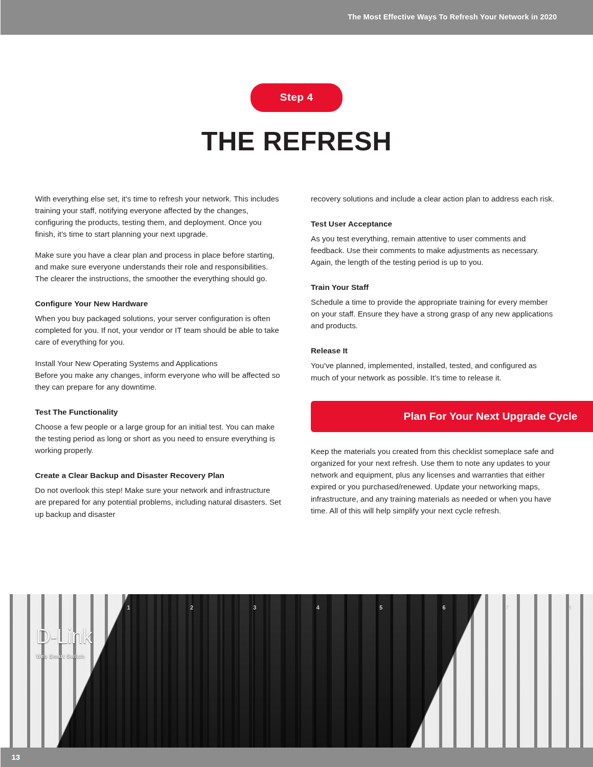The Most Effective Ways To Refresh Your Network in 2020
Step 4
THE REFRESH
With everything else set, it’s time to refresh your network. This includes training your staff, notifying everyone affected by the changes, configuring the products, testing them, and deployment. Once you finish, it’s time to start planning your next upgrade.
Make sure you have a clear plan and process in place before starting, and make sure everyone understands their role and responsibilities. The clearer the instructions, the smoother the everything should go.
Configure Your New Hardware
When you buy packaged solutions, your server configuration is often completed for you. If not, your vendor or IT team should be able to take care of everything for you.
Install Your New Operating Systems and Applications
Before you make any changes, inform everyone who will be affected so they can prepare for any downtime.
Test The Functionality
Choose a few people or a large group for an initial test. You can make the testing period as long or short as you need to ensure everything is working properly.
Create a Clear Backup and Disaster Recovery Plan
Do not overlook this step! Make sure your network and infrastructure are prepared for any potential problems, including natural disasters. Set up backup and disaster
recovery solutions and include a clear action plan to address each risk.
Test User Acceptance
As you test everything, remain attentive to user comments and feedback. Use their comments to make adjustments as necessary. Again, the length of the testing period is up to you.
Train Your Staff
Schedule a time to provide the appropriate training for every member on your staff. Ensure they have a strong grasp of any new applications and products.
Release It
You’ve planned, implemented, installed, tested, and configured as much of your network as possible. It’s time to release it.
Plan For Your Next Upgrade Cycle
Keep the materials you created from this checklist someplace safe and organized for your next refresh. Use them to note any updates to your network and equipment, plus any licenses and warranties that either expired or you purchased/renewed. Update your networking maps, infrastructure, and any training materials as needed or when you have time. All of this will help simplify your next cycle refresh.
12345678
D-LinkWeb Smart Switch
13